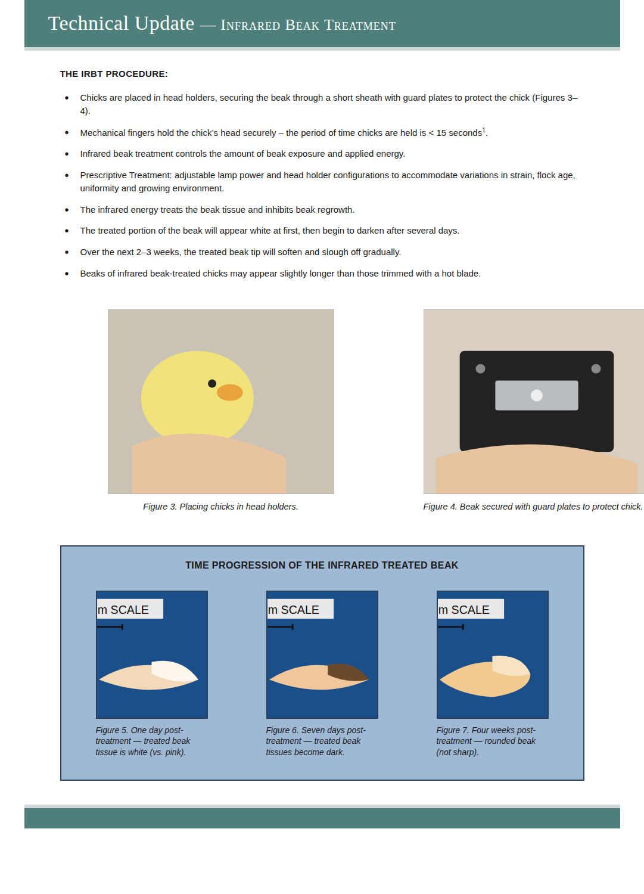Technical Update — Infrared Beak Treatment
The IRBT Procedure:
Chicks are placed in head holders, securing the beak through a short sheath with guard plates to protect the chick (Figures 3–4).
Mechanical fingers hold the chick’s head securely – the period of time chicks are held is < 15 seconds1.
Infrared beak treatment controls the amount of beak exposure and applied energy.
Prescriptive Treatment: adjustable lamp power and head holder configurations to accommodate variations in strain, flock age, uniformity and growing environment.
The infrared energy treats the beak tissue and inhibits beak regrowth.
The treated portion of the beak will appear white at first, then begin to darken after several days.
Over the next 2–3 weeks, the treated beak tip will soften and slough off gradually.
Beaks of infrared beak-treated chicks may appear slightly longer than those trimmed with a hot blade.
Figure 3. Placing chicks in head holders.
Figure 4. Beak secured with guard plates to protect chick.
Time Progression of the Infrared Treated Beak
Figure 5. One day post-treatment — treated beak tissue is white (vs. pink).
Figure 6. Seven days post-treatment — treated beak tissues become dark.
Figure 7. Four weeks post-treatment — rounded beak (not sharp).